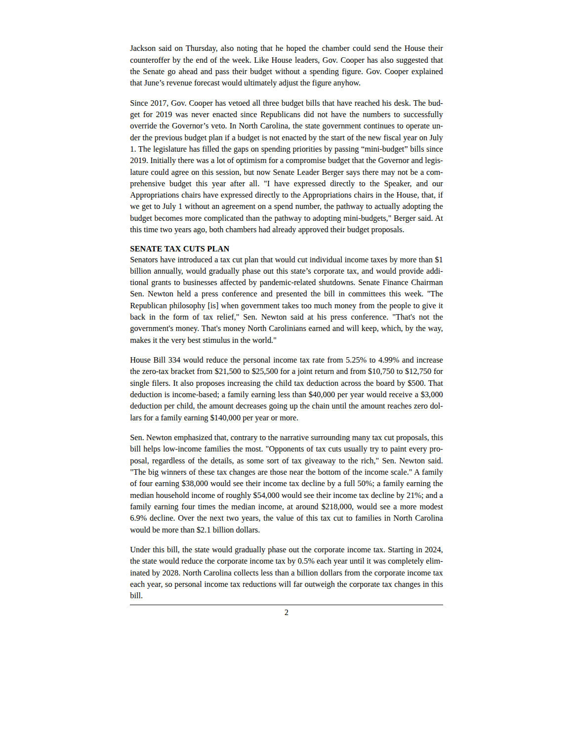Jackson said on Thursday, also noting that he hoped the chamber could send the House their counteroffer by the end of the week. Like House leaders, Gov. Cooper has also suggested that the Senate go ahead and pass their budget without a spending figure. Gov. Cooper explained that June’s revenue forecast would ultimately adjust the figure anyhow.
Since 2017, Gov. Cooper has vetoed all three budget bills that have reached his desk. The budget for 2019 was never enacted since Republicans did not have the numbers to successfully override the Governor’s veto. In North Carolina, the state government continues to operate under the previous budget plan if a budget is not enacted by the start of the new fiscal year on July 1. The legislature has filled the gaps on spending priorities by passing “mini-budget” bills since 2019. Initially there was a lot of optimism for a compromise budget that the Governor and legislature could agree on this session, but now Senate Leader Berger says there may not be a comprehensive budget this year after all. "I have expressed directly to the Speaker, and our Appropriations chairs have expressed directly to the Appropriations chairs in the House, that, if we get to July 1 without an agreement on a spend number, the pathway to actually adopting the budget becomes more complicated than the pathway to adopting mini-budgets," Berger said. At this time two years ago, both chambers had already approved their budget proposals.
SENATE TAX CUTS PLAN
Senators have introduced a tax cut plan that would cut individual income taxes by more than $1 billion annually, would gradually phase out this state’s corporate tax, and would provide additional grants to businesses affected by pandemic-related shutdowns. Senate Finance Chairman Sen. Newton held a press conference and presented the bill in committees this week. "The Republican philosophy [is] when government takes too much money from the people to give it back in the form of tax relief," Sen. Newton said at his press conference. "That's not the government's money. That's money North Carolinians earned and will keep, which, by the way, makes it the very best stimulus in the world."
House Bill 334 would reduce the personal income tax rate from 5.25% to 4.99% and increase the zero-tax bracket from $21,500 to $25,500 for a joint return and from $10,750 to $12,750 for single filers. It also proposes increasing the child tax deduction across the board by $500. That deduction is income-based; a family earning less than $40,000 per year would receive a $3,000 deduction per child, the amount decreases going up the chain until the amount reaches zero dollars for a family earning $140,000 per year or more.
Sen. Newton emphasized that, contrary to the narrative surrounding many tax cut proposals, this bill helps low-income families the most. "Opponents of tax cuts usually try to paint every proposal, regardless of the details, as some sort of tax giveaway to the rich," Sen. Newton said. "The big winners of these tax changes are those near the bottom of the income scale." A family of four earning $38,000 would see their income tax decline by a full 50%; a family earning the median household income of roughly $54,000 would see their income tax decline by 21%; and a family earning four times the median income, at around $218,000, would see a more modest 6.9% decline. Over the next two years, the value of this tax cut to families in North Carolina would be more than $2.1 billion dollars.
Under this bill, the state would gradually phase out the corporate income tax. Starting in 2024, the state would reduce the corporate income tax by 0.5% each year until it was completely eliminated by 2028. North Carolina collects less than a billion dollars from the corporate income tax each year, so personal income tax reductions will far outweigh the corporate tax changes in this bill.
2